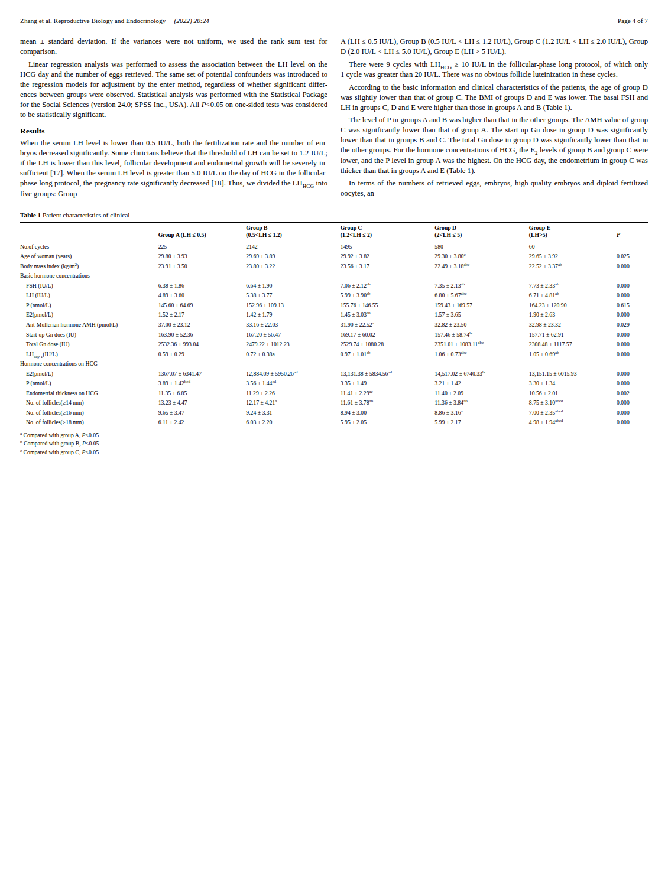Zhang et al. Reproductive Biology and Endocrinology (2022) 20:24
Page 4 of 7
mean ± standard deviation. If the variances were not uniform, we used the rank sum test for comparison.
Linear regression analysis was performed to assess the association between the LH level on the HCG day and the number of eggs retrieved. The same set of potential confounders was introduced to the regression models for adjustment by the enter method, regardless of whether significant differences between groups were observed. Statistical analysis was performed with the Statistical Package for the Social Sciences (version 24.0; SPSS Inc., USA). All P<0.05 on one-sided tests was considered to be statistically significant.
Results
When the serum LH level is lower than 0.5 IU/L, both the fertilization rate and the number of embryos decreased significantly. Some clinicians believe that the threshold of LH can be set to 1.2 IU/L; if the LH is lower than this level, follicular development and endometrial growth will be severely insufficient [17]. When the serum LH level is greater than 5.0 IU/L on the day of HCG in the follicular-phase long protocol, the pregnancy rate significantly decreased [18]. Thus, we divided the LHHCG into five groups: Group
A (LH ≤ 0.5 IU/L), Group B (0.5 IU/L < LH ≤ 1.2 IU/L), Group C (1.2 IU/L < LH ≤ 2.0 IU/L), Group D (2.0 IU/L < LH ≤ 5.0 IU/L), Group E (LH > 5 IU/L).
There were 9 cycles with LHHCG ≥ 10 IU/L in the follicular-phase long protocol, of which only 1 cycle was greater than 20 IU/L. There was no obvious follicle luteinization in these cycles.
According to the basic information and clinical characteristics of the patients, the age of group D was slightly lower than that of group C. The BMI of groups D and E was lower. The basal FSH and LH in groups C, D and E were higher than those in groups A and B (Table 1).
The level of P in groups A and B was higher than that in the other groups. The AMH value of group C was significantly lower than that of group A. The start-up Gn dose in group D was significantly lower than that in groups B and C. The total Gn dose in group D was significantly lower than that in the other groups. For the hormone concentrations of HCG, the E2 levels of group B and group C were lower, and the P level in group A was the highest. On the HCG day, the endometrium in group C was thicker than that in groups A and E (Table 1).
In terms of the numbers of retrieved eggs, embryos, high-quality embryos and diploid fertilized oocytes, an
Table 1 Patient characteristics of clinical
| | Group A (LH ≤ 0.5) | Group B (0.5<LH ≤ 1.2) | Group C (1.2<LH ≤ 2) | Group D (2<LH ≤ 5) | Group E (LH>5) | P |
| --- | --- | --- | --- | --- | --- | --- |
| No.of cycles | 225 | 2142 | 1495 | 580 | 60 | |
| Age of woman (years) | 29.80 ± 3.93 | 29.69 ± 3.89 | 29.92 ± 3.82 | 29.30 ± 3.80 c | 29.65 ± 3.92 | 0.025 |
| Body mass index (kg/m 2 ) | 23.91 ± 3.50 | 23.80 ± 3.22 | 23.56 ± 3.17 | 22.49 ± 3.18 abc | 22.52 ± 3.37 ab | 0.000 |
| Basic hormone concentrations | | | | | | |
| FSH (IU/L) | 6.38 ± 1.86 | 6.64 ± 1.90 | 7.06 ± 2.12 ab | 7.35 ± 2.13 ab | 7.73 ± 2.33 ab | 0.000 |
| LH (IU/L) | 4.89 ± 3.60 | 5.38 ± 3.77 | 5.99 ± 3.90 ab | 6.80 ± 5.67 abc | 6.71 ± 4.81 ab | 0.000 |
| P (nmol/L) | 145.60 ± 64.69 | 152.96 ± 109.13 | 155.76 ± 146.55 | 159.43 ± 169.57 | 164.23 ± 120.90 | 0.615 |
| E2(pmol/L) | 1.52 ± 2.17 | 1.42 ± 1.79 | 1.45 ± 3.03 ab | 1.57 ± 3.65 | 1.90 ± 2.63 | 0.000 |
| Ant-Mullerian hormone AMH (pmol/L) | 37.00 ± 23.12 | 33.16 ± 22.03 | 31.90 ± 22.52 a | 32.82 ± 23.50 | 32.98 ± 23.32 | 0.029 |
| Start-up Gn does (IU) | 163.90 ± 52.36 | 167.20 ± 56.47 | 169.17 ± 60.02 | 157.46 ± 58.74 bc | 157.71 ± 62.91 | 0.000 |
| Total Gn dose (IU) | 2532.36 ± 993.04 | 2479.22 ± 1012.23 | 2529.74 ± 1080.28 | 2351.01 ± 1083.11 abc | 2308.48 ± 1117.57 | 0.000 |
| LH day 1 (IU/L) | 0.59 ± 0.29 | 0.72 ± 0.38a | 0.97 ± 1.01 ab | 1.06 ± 0.73 abc | 1.05 ± 0.69 ab | 0.000 |
| Hormone concentrations on HCG | | | | | | |
| E2(pmol/L) | 1367.07 ± 6341.47 | 12,884.09 ± 5950.26 ad | 13,131.38 ± 5834.56 ad | 14,517.02 ± 6740.33 bc | 13,151.15 ± 6015.93 | 0.000 |
| P (nmol/L) | 3.89 ± 1.42 bcd | 3.56 ± 1.44 cd | 3.35 ± 1.49 | 3.21 ± 1.42 | 3.30 ± 1.34 | 0.000 |
| Endometrial thickness on HCG | 11.35 ± 6.85 | 11.29 ± 2.26 | 11.41 ± 2.29 ae | 11.40 ± 2.09 | 10.56 ± 2.01 | 0.002 |
| No. of follicles(≥14 mm) | 13.23 ± 4.47 | 12.17 ± 4.21 a | 11.61 ± 3.78 ab | 11.36 ± 3.84 ab | 8.75 ± 3.10 abcd | 0.000 |
| No. of follicles(≥16 mm) | 9.65 ± 3.47 | 9.24 ± 3.31 | 8.94 ± 3.00 | 8.86 ± 3.16 a | 7.00 ± 2.35 abcd | 0.000 |
| No. of follicles(≥18 mm) | 6.11 ± 2.42 | 6.03 ± 2.20 | 5.95 ± 2.05 | 5.99 ± 2.17 | 4.98 ± 1.94 abcd | 0.000 |
a Compared with group A, P<0.05
b Compared with group B, P<0.05
c Compared with group C, P<0.05